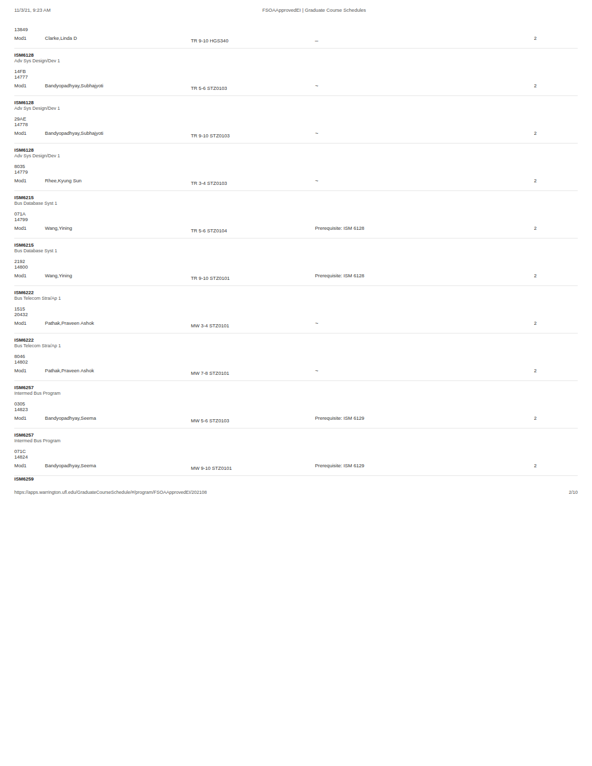11/3/21, 9:23 AM
FSOAApprovedEI | Graduate Course Schedules
| 13849 |
| Mod1 | Clarke,Linda D | TR 9-10 HGS340 | _ | 2 |
| ISM6128 Adv Sys Design/Dev 1 |
| 14FB 14777 |
| Mod1 | Bandyopadhyay,Subhajyoti | TR 5-6 STZ0103 | ~ | 2 |
| ISM6128 Adv Sys Design/Dev 1 |
| 29AE 14778 |
| Mod1 | Bandyopadhyay,Subhajyoti | TR 9-10 STZ0103 | ~ | 2 |
| ISM6128 Adv Sys Design/Dev 1 |
| 8035 14779 |
| Mod1 | Rhee,Kyung Sun | TR 3-4 STZ0103 | ~ | 2 |
| ISM6215 Bus Database Syst 1 |
| 071A 14799 |
| Mod1 | Wang,Yining | TR 5-6 STZ0104 | Prerequisite: ISM 6128 | 2 |
| ISM6215 Bus Database Syst 1 |
| 2192 14800 |
| Mod1 | Wang,Yining | TR 9-10 STZ0101 | Prerequisite: ISM 6128 | 2 |
| ISM6222 Bus Telecom Stra/Ap 1 |
| 1515 20432 |
| Mod1 | Pathak,Praveen Ashok | MW 3-4 STZ0101 | ~ | 2 |
| ISM6222 Bus Telecom Stra/Ap 1 |
| 8046 14802 |
| Mod1 | Pathak,Praveen Ashok | MW 7-8 STZ0101 | ~ | 2 |
| ISM6257 Intermed Bus Program |
| 0305 14823 |
| Mod1 | Bandyopadhyay,Seema | MW 5-6 STZ0103 | Prerequisite: ISM 6129 | 2 |
| ISM6257 Intermed Bus Program |
| 071C 14824 |
| Mod1 | Bandyopadhyay,Seema | MW 9-10 STZ0101 | Prerequisite: ISM 6129 | 2 |
| ISM6259 |
https://apps.warrington.ufl.edu/GraduateCourseSchedule/#/program/FSOAApprovedEI/202108
2/10